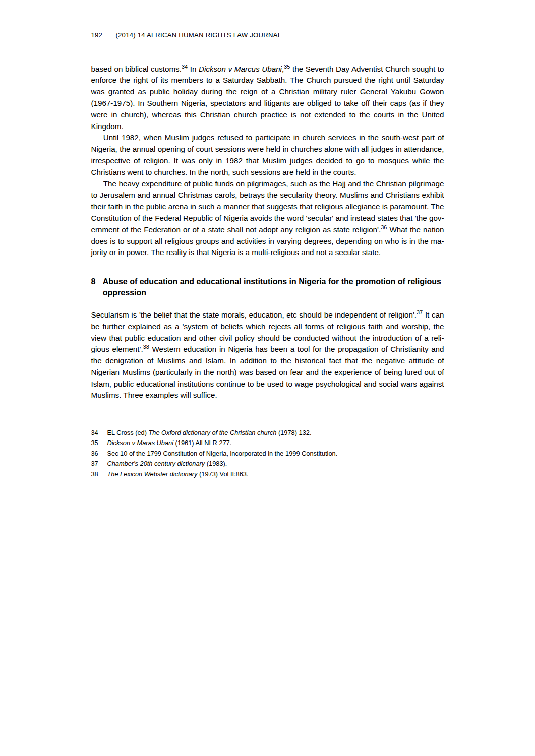192 (2014) 14 AFRICAN HUMAN RIGHTS LAW JOURNAL
based on biblical customs.34 In Dickson v Marcus Ubani,35 the Seventh Day Adventist Church sought to enforce the right of its members to a Saturday Sabbath. The Church pursued the right until Saturday was granted as public holiday during the reign of a Christian military ruler General Yakubu Gowon (1967-1975). In Southern Nigeria, spectators and litigants are obliged to take off their caps (as if they were in church), whereas this Christian church practice is not extended to the courts in the United Kingdom.
Until 1982, when Muslim judges refused to participate in church services in the south-west part of Nigeria, the annual opening of court sessions were held in churches alone with all judges in attendance, irrespective of religion. It was only in 1982 that Muslim judges decided to go to mosques while the Christians went to churches. In the north, such sessions are held in the courts.
The heavy expenditure of public funds on pilgrimages, such as the Hajj and the Christian pilgrimage to Jerusalem and annual Christmas carols, betrays the secularity theory. Muslims and Christians exhibit their faith in the public arena in such a manner that suggests that religious allegiance is paramount. The Constitution of the Federal Republic of Nigeria avoids the word 'secular' and instead states that 'the government of the Federation or of a state shall not adopt any religion as state religion'.36 What the nation does is to support all religious groups and activities in varying degrees, depending on who is in the majority or in power. The reality is that Nigeria is a multi-religious and not a secular state.
8 Abuse of education and educational institutions in Nigeria for the promotion of religious oppression
Secularism is 'the belief that the state morals, education, etc should be independent of religion'.37 It can be further explained as a 'system of beliefs which rejects all forms of religious faith and worship, the view that public education and other civil policy should be conducted without the introduction of a religious element'.38 Western education in Nigeria has been a tool for the propagation of Christianity and the denigration of Muslims and Islam. In addition to the historical fact that the negative attitude of Nigerian Muslims (particularly in the north) was based on fear and the experience of being lured out of Islam, public educational institutions continue to be used to wage psychological and social wars against Muslims. Three examples will suffice.
34 EL Cross (ed) The Oxford dictionary of the Christian church (1978) 132.
35 Dickson v Maras Ubani (1961) All NLR 277.
36 Sec 10 of the 1799 Constitution of Nigeria, incorporated in the 1999 Constitution.
37 Chamber's 20th century dictionary (1983).
38 The Lexicon Webster dictionary (1973) Vol II:863.